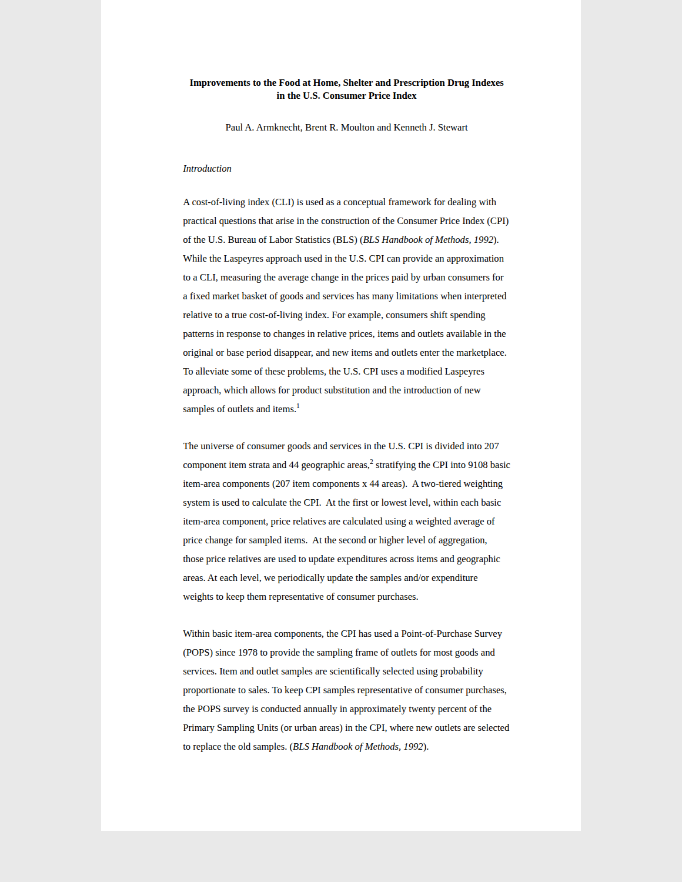Improvements to the Food at Home, Shelter and Prescription Drug Indexes
in the U.S. Consumer Price Index
Paul A. Armknecht, Brent R. Moulton and Kenneth J. Stewart
Introduction
A cost-of-living index (CLI) is used as a conceptual framework for dealing with practical questions that arise in the construction of the Consumer Price Index (CPI) of the U.S. Bureau of Labor Statistics (BLS) (BLS Handbook of Methods, 1992). While the Laspeyres approach used in the U.S. CPI can provide an approximation to a CLI, measuring the average change in the prices paid by urban consumers for a fixed market basket of goods and services has many limitations when interpreted relative to a true cost-of-living index. For example, consumers shift spending patterns in response to changes in relative prices, items and outlets available in the original or base period disappear, and new items and outlets enter the marketplace. To alleviate some of these problems, the U.S. CPI uses a modified Laspeyres approach, which allows for product substitution and the introduction of new samples of outlets and items.1
The universe of consumer goods and services in the U.S. CPI is divided into 207 component item strata and 44 geographic areas,2 stratifying the CPI into 9108 basic item-area components (207 item components x 44 areas). A two-tiered weighting system is used to calculate the CPI. At the first or lowest level, within each basic item-area component, price relatives are calculated using a weighted average of price change for sampled items. At the second or higher level of aggregation, those price relatives are used to update expenditures across items and geographic areas. At each level, we periodically update the samples and/or expenditure weights to keep them representative of consumer purchases.
Within basic item-area components, the CPI has used a Point-of-Purchase Survey (POPS) since 1978 to provide the sampling frame of outlets for most goods and services. Item and outlet samples are scientifically selected using probability proportionate to sales. To keep CPI samples representative of consumer purchases, the POPS survey is conducted annually in approximately twenty percent of the Primary Sampling Units (or urban areas) in the CPI, where new outlets are selected to replace the old samples. (BLS Handbook of Methods, 1992).